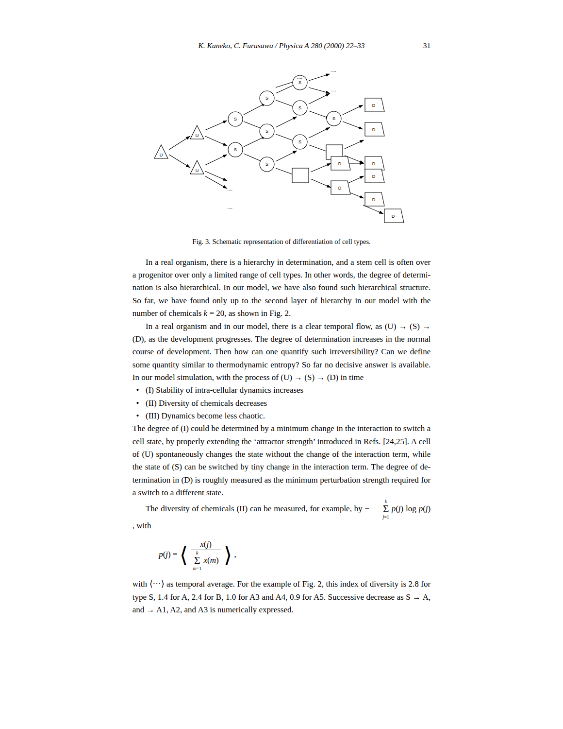K. Kaneko, C. Furusawa / Physica A 280 (2000) 22–33 31
U U U S S S S S S S S S D D D D D D D D .... .... .... .... ....
Fig. 3. Schematic representation of differentiation of cell types.
In a real organism, there is a hierarchy in determination, and a stem cell is often over a progenitor over only a limited range of cell types. In other words, the degree of determination is also hierarchical. In our model, we have also found such hierarchical structure. So far, we have found only up to the second layer of hierarchy in our model with the number of chemicals k = 20, as shown in Fig. 2.
In a real organism and in our model, there is a clear temporal flow, as (U) → (S) → (D), as the development progresses. The degree of determination increases in the normal course of development. Then how can one quantify such irreversibility? Can we define some quantity similar to thermodynamic entropy? So far no decisive answer is available. In our model simulation, with the process of (U) → (S) → (D) in time
(I) Stability of intra-cellular dynamics increases
(II) Diversity of chemicals decreases
(III) Dynamics become less chaotic.
The degree of (I) could be determined by a minimum change in the interaction to switch a cell state, by properly extending the ‘attractor strength’ introduced in Refs. [24,25]. A cell of (U) spontaneously changes the state without the change of the interaction term, while the state of (S) can be switched by tiny change in the interaction term. The degree of determination in (D) is roughly measured as the minimum perturbation strength required for a switch to a different state.
The diversity of chemicals (II) can be measured, for example, by −kΣj=1 p(j) log p(j) , with
p(j) = ⟨ x(j) kΣm=1 x(m) ⟩ ,
with ⟨···⟩ as temporal average. For the example of Fig. 2, this index of diversity is 2.8 for type S, 1.4 for A, 2.4 for B, 1.0 for A3 and A4, 0.9 for A5. Successive decrease as S → A, and → A1, A2, and A3 is numerically expressed.